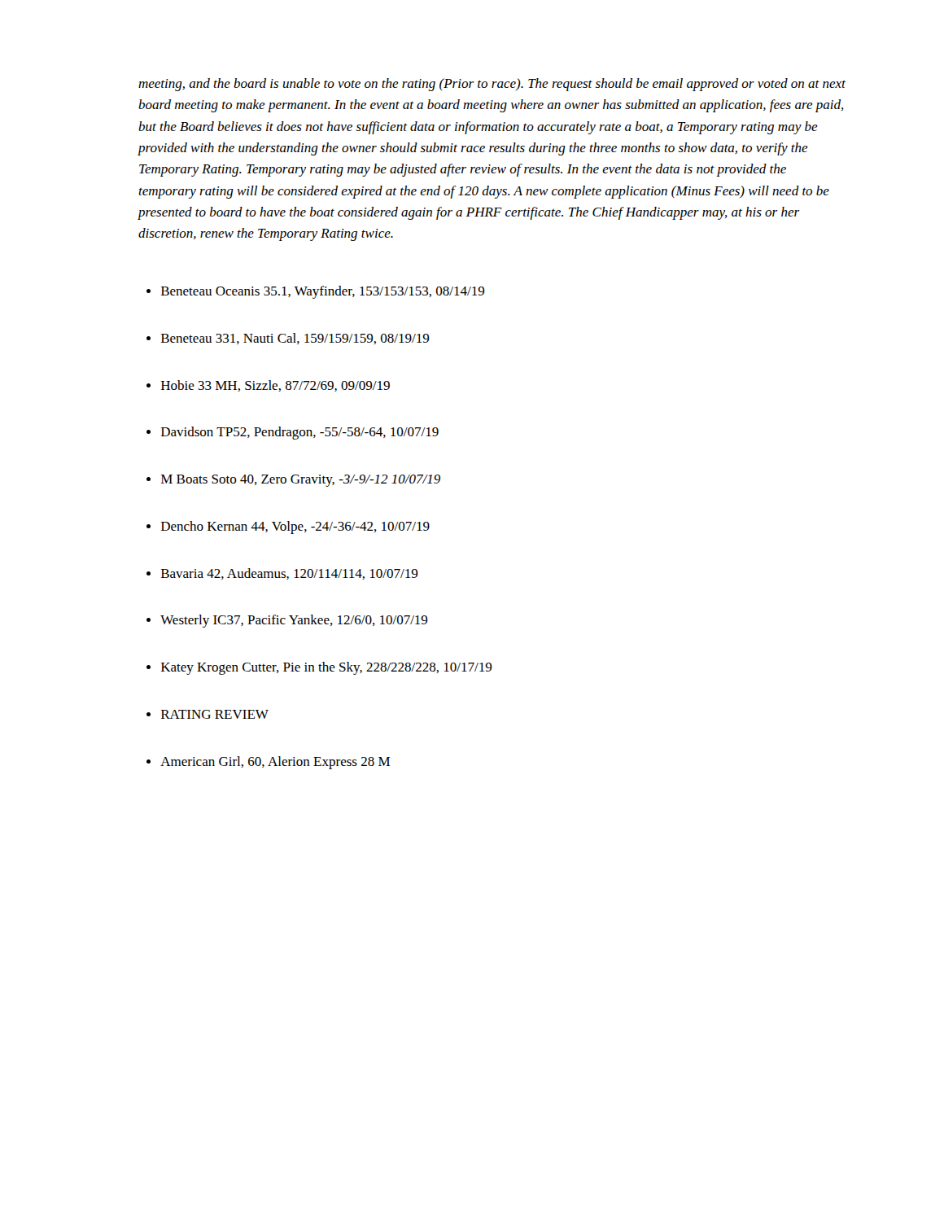meeting, and the board is unable to vote on the rating (Prior to race). The request should be email approved or voted on at next board meeting to make permanent. In the event at a board meeting where an owner has submitted an application, fees are paid, but the Board believes it does not have sufficient data or information to accurately rate a boat, a Temporary rating may be provided with the understanding the owner should submit race results during the three months to show data, to verify the Temporary Rating. Temporary rating may be adjusted after review of results. In the event the data is not provided the temporary rating will be considered expired at the end of 120 days. A new complete application (Minus Fees) will need to be presented to board to have the boat considered again for a PHRF certificate. The Chief Handicapper may, at his or her discretion, renew the Temporary Rating twice.
Beneteau Oceanis 35.1, Wayfinder, 153/153/153, 08/14/19
Beneteau 331, Nauti Cal, 159/159/159, 08/19/19
Hobie 33 MH, Sizzle, 87/72/69, 09/09/19
Davidson TP52, Pendragon, -55/-58/-64, 10/07/19
M Boats Soto 40, Zero Gravity, -3/-9/-12 10/07/19
Dencho Kernan 44, Volpe, -24/-36/-42, 10/07/19
Bavaria 42, Audeamus, 120/114/114, 10/07/19
Westerly IC37, Pacific Yankee, 12/6/0, 10/07/19
Katey Krogen Cutter, Pie in the Sky, 228/228/228, 10/17/19
RATING REVIEW
American Girl, 60, Alerion Express 28 M